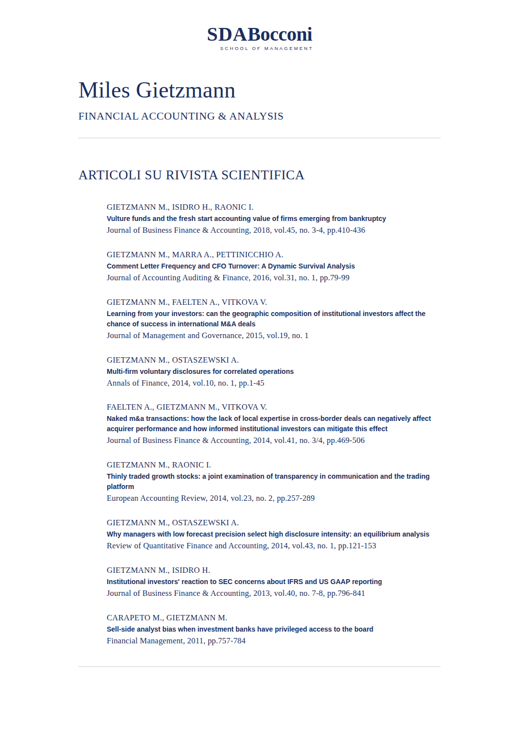SDABocconi
SCHOOL OF MANAGEMENT
Miles Gietzmann
FINANCIAL ACCOUNTING & ANALYSIS
ARTICOLI SU RIVISTA SCIENTIFICA
GIETZMANN M., ISIDRO H., RAONIC I.
Vulture funds and the fresh start accounting value of firms emerging from bankruptcy
Journal of Business Finance & Accounting, 2018, vol.45, no. 3-4, pp.410-436
GIETZMANN M., MARRA A., PETTINICCHIO A.
Comment Letter Frequency and CFO Turnover: A Dynamic Survival Analysis
Journal of Accounting Auditing & Finance, 2016, vol.31, no. 1, pp.79-99
GIETZMANN M., FAELTEN A., VITKOVA V.
Learning from your investors: can the geographic composition of institutional investors affect the chance of success in international M&A deals
Journal of Management and Governance, 2015, vol.19, no. 1
GIETZMANN M., OSTASZEWSKI A.
Multi-firm voluntary disclosures for correlated operations
Annals of Finance, 2014, vol.10, no. 1, pp.1-45
FAELTEN A., GIETZMANN M., VITKOVA V.
Naked m&a transactions: how the lack of local expertise in cross-border deals can negatively affect acquirer performance and how informed institutional investors can mitigate this effect
Journal of Business Finance & Accounting, 2014, vol.41, no. 3/4, pp.469-506
GIETZMANN M., RAONIC I.
Thinly traded growth stocks: a joint examination of transparency in communication and the trading platform
European Accounting Review, 2014, vol.23, no. 2, pp.257-289
GIETZMANN M., OSTASZEWSKI A.
Why managers with low forecast precision select high disclosure intensity: an equilibrium analysis
Review of Quantitative Finance and Accounting, 2014, vol.43, no. 1, pp.121-153
GIETZMANN M., ISIDRO H.
Institutional investors' reaction to SEC concerns about IFRS and US GAAP reporting
Journal of Business Finance & Accounting, 2013, vol.40, no. 7-8, pp.796-841
CARAPETO M., GIETZMANN M.
Sell-side analyst bias when investment banks have privileged access to the board
Financial Management, 2011, pp.757-784